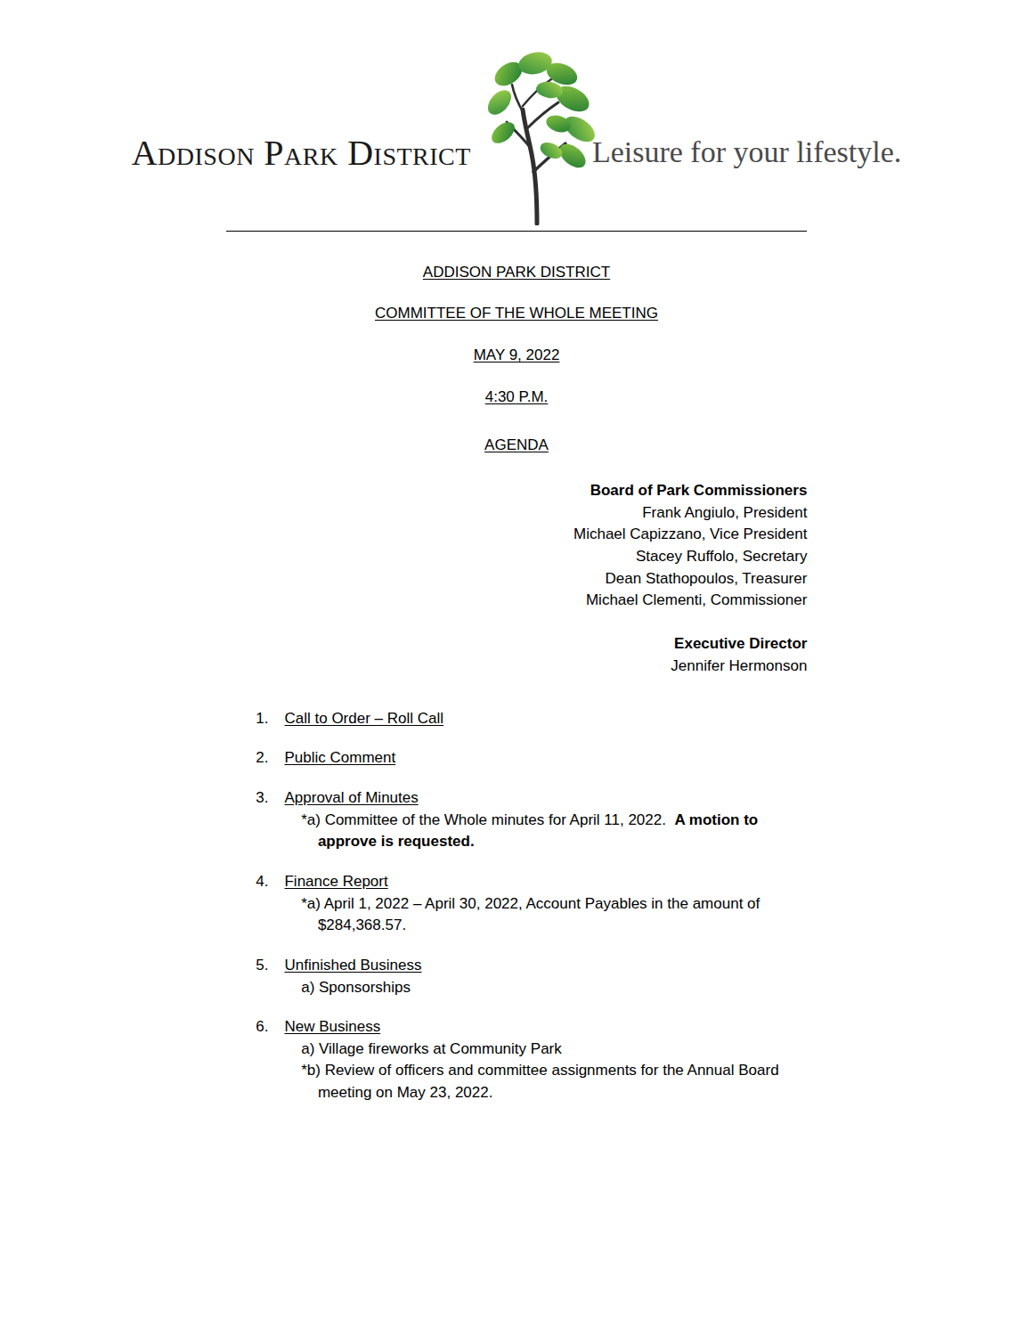Addison Park District
Leisure for your lifestyle.
ADDISON PARK DISTRICT
COMMITTEE OF THE WHOLE MEETING
MAY 9, 2022
4:30 P.M.
AGENDA
Board of Park Commissioners
Frank Angiulo, President
Michael Capizzano, Vice President
Stacey Ruffolo, Secretary
Dean Stathopoulos, Treasurer
Michael Clementi, Commissioner
Executive Director
Jennifer Hermonson
Call to Order – Roll Call
Public Comment
Approval of Minutes
*a) Committee of the Whole minutes for April 11, 2022. A motion to approve is requested.
Finance Report
*a) April 1, 2022 – April 30, 2022, Account Payables in the amount of $284,368.57.
Unfinished Business
a) Sponsorships
New Business
a) Village fireworks at Community Park
*b) Review of officers and committee assignments for the Annual Board meeting on May 23, 2022.